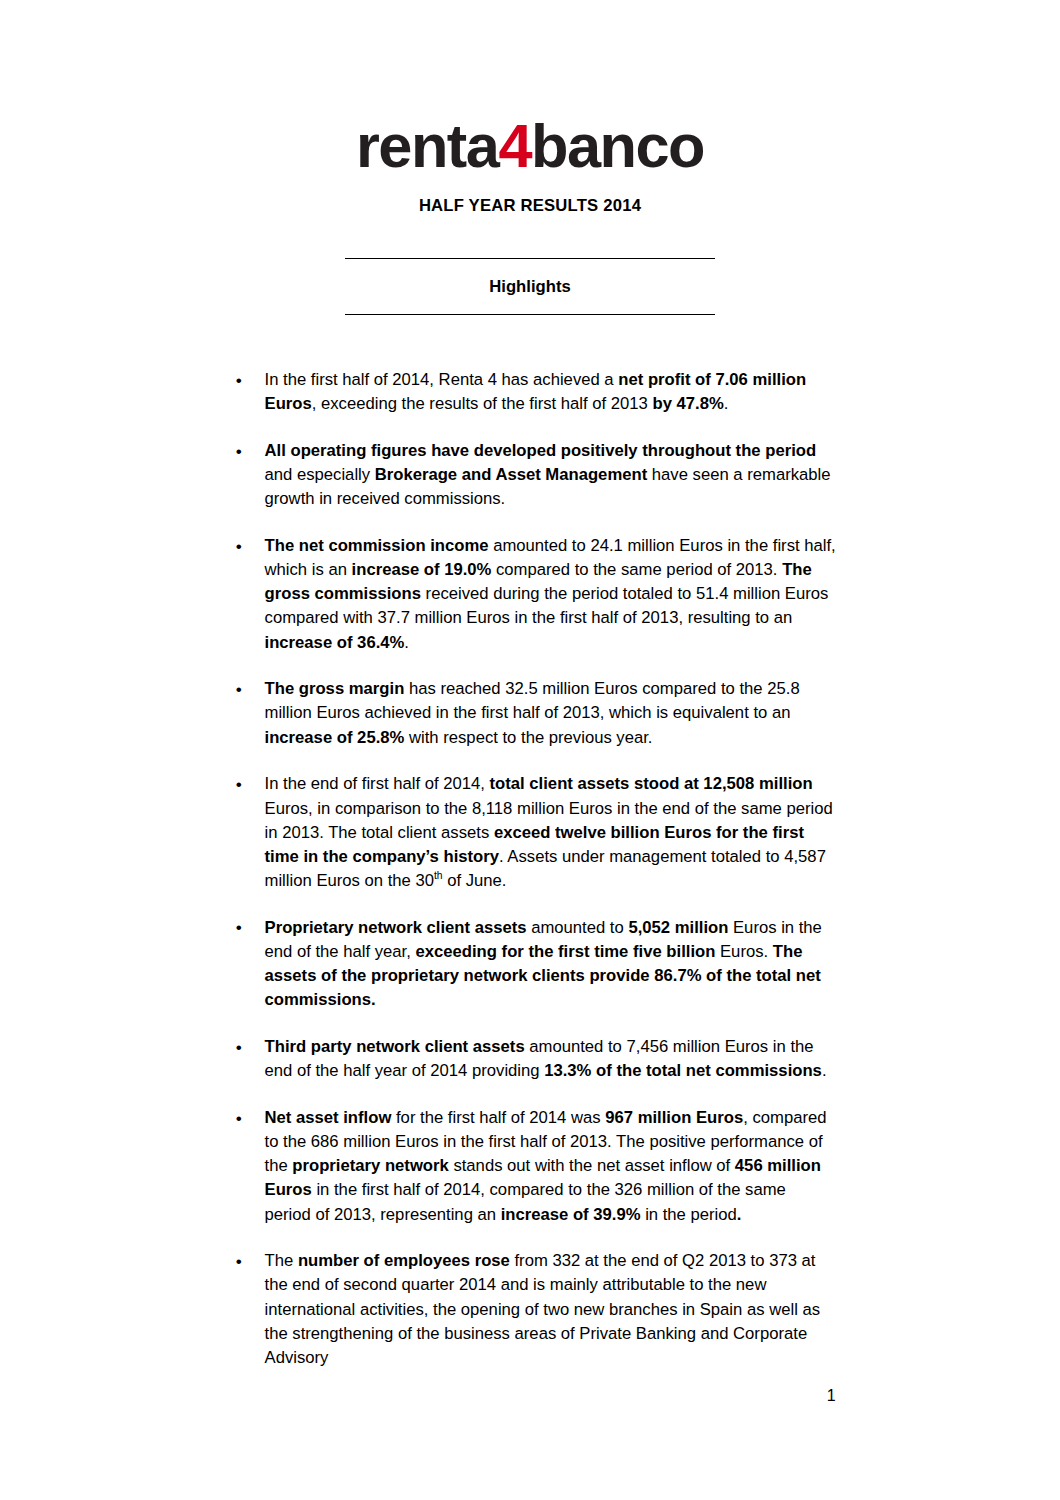renta 4 banco
HALF YEAR RESULTS 2014
Highlights
In the first half of 2014, Renta 4 has achieved a net profit of 7.06 million Euros, exceeding the results of the first half of 2013 by 47.8%.
All operating figures have developed positively throughout the period and especially Brokerage and Asset Management have seen a remarkable growth in received commissions.
The net commission income amounted to 24.1 million Euros in the first half, which is an increase of 19.0% compared to the same period of 2013. The gross commissions received during the period totaled to 51.4 million Euros compared with 37.7 million Euros in the first half of 2013, resulting to an increase of 36.4%.
The gross margin has reached 32.5 million Euros compared to the 25.8 million Euros achieved in the first half of 2013, which is equivalent to an increase of 25.8% with respect to the previous year.
In the end of first half of 2014, total client assets stood at 12,508 million Euros, in comparison to the 8,118 million Euros in the end of the same period in 2013. The total client assets exceed twelve billion Euros for the first time in the company’s history. Assets under management totaled to 4,587 million Euros on the 30th of June.
Proprietary network client assets amounted to 5,052 million Euros in the end of the half year, exceeding for the first time five billion Euros. The assets of the proprietary network clients provide 86.7% of the total net commissions.
Third party network client assets amounted to 7,456 million Euros in the end of the half year of 2014 providing 13.3% of the total net commissions.
Net asset inflow for the first half of 2014 was 967 million Euros, compared to the 686 million Euros in the first half of 2013. The positive performance of the proprietary network stands out with the net asset inflow of 456 million Euros in the first half of 2014, compared to the 326 million of the same period of 2013, representing an increase of 39.9% in the period.
The number of employees rose from 332 at the end of Q2 2013 to 373 at the end of second quarter 2014 and is mainly attributable to the new international activities, the opening of two new branches in Spain as well as the strengthening of the business areas of Private Banking and Corporate Advisory
1